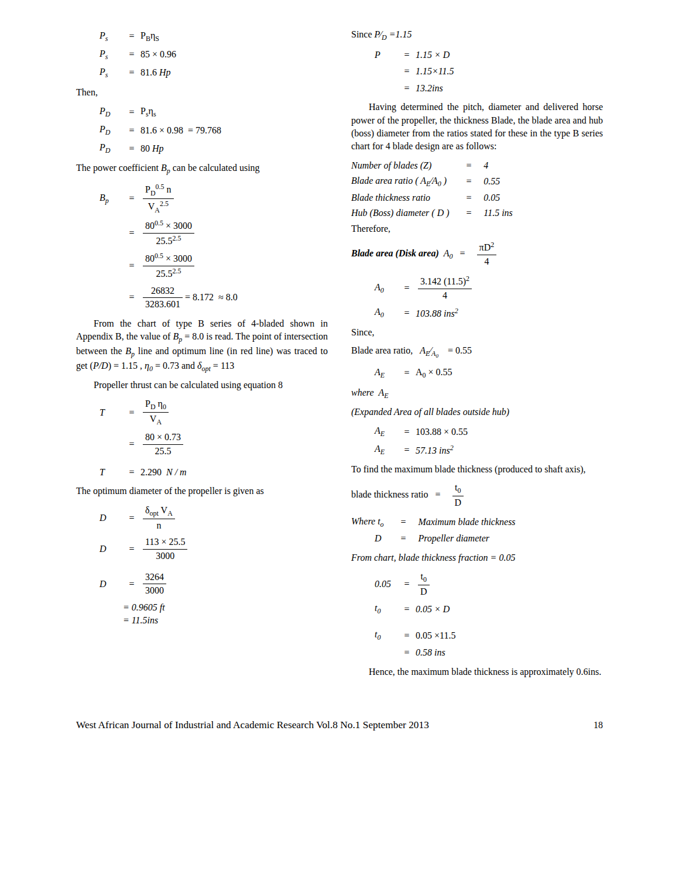Ps=PBηS
Ps=85 × 0.96
Ps=81.6 Hp
Then,
PD=Psηs
PD=81.6 × 0.98 = 79.768
PD=80 Hp
The power coefficient Bp can be calculated using
Bp= PD0.5 n VA2.5
= 800.5 × 300025.52.5
= 800.5 × 300025.52.5
= 268323283.601 = 8.172 ≈ 8.0
From the chart of type B series of 4-bladed shown in Appendix B, the value of Bp = 8.0 is read. The point of intersection between the Bp line and optimum line (in red line) was traced to get (P/D) = 1.15 , η0 = 0.73 and δopt = 113
Propeller thrust can be calculated using equation 8
T= PD η0 VA
= 80 × 0.7325.5
T= 2.290 N / m
The optimum diameter of the propeller is given as
D= δopt VA n
D= 113 × 25.53000
D= 32643000
= 0.9605 ft
= 11.5ins
Since P⁄D =1.15
P=1.15 × D
=1.15×11.5
=13.2ins
Having determined the pitch, diameter and delivered horse power of the propeller, the thickness Blade, the blade area and hub (boss) diameter from the ratios stated for these in the type B series chart for 4 blade design are as follows:
| Number of blades (Z) | = | 4 |
| Blade area ratio ( A E ⁄A 0 ) | = | 0.55 |
| Blade thickness ratio | = | 0.05 |
| Hub (Boss) diameter ( D ) | = | 11.5 ins |
Therefore,
Blade area (Disk area) A0 = πD24
A0= 3.142 (11.5)24
A0= 103.88 ins2
Since,
Blade area ratio, AE⁄A0 = 0.55
AE= A0 × 0.55
where AE
(Expanded Area of all blades outside hub)
AE= 103.88 × 0.55
AE= 57.13 ins2
To find the maximum blade thickness (produced to shaft axis),
blade thickness ratio = t0 D
| Where t o | = | Maximum blade thickness |
| D | = | Propeller diameter |
From chart, blade thickness fraction = 0.05
0.05= t0 D
t0= 0.05 × D
t0= 0.05 ×11.5
= 0.58 ins
Hence, the maximum blade thickness is approximately 0.6ins.
West African Journal of Industrial and Academic Research Vol.8 No.1 September 2013 18